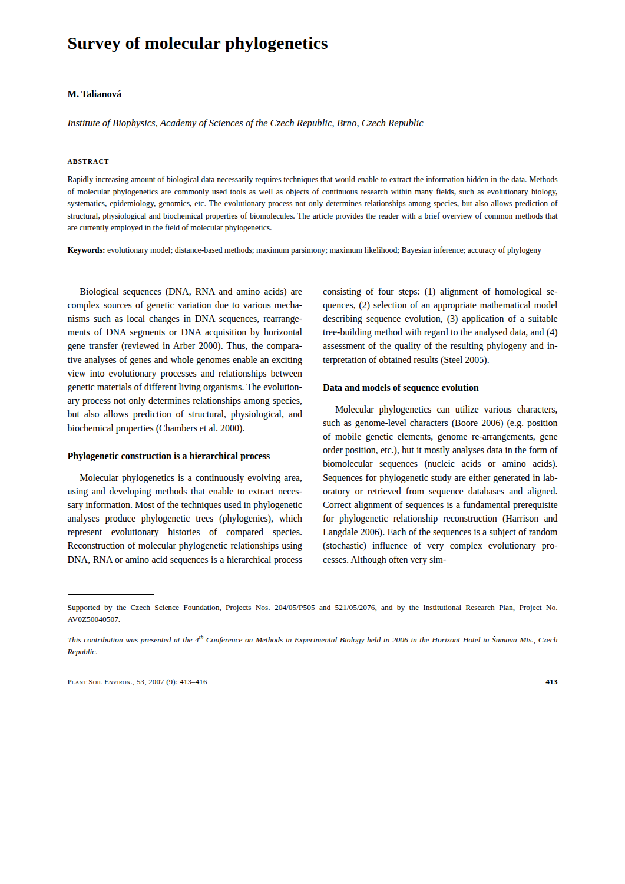Survey of molecular phylogenetics
M. Talianová
Institute of Biophysics, Academy of Sciences of the Czech Republic, Brno, Czech Republic
Abstract
Rapidly increasing amount of biological data necessarily requires techniques that would enable to extract the information hidden in the data. Methods of molecular phylogenetics are commonly used tools as well as objects of continuous research within many fields, such as evolutionary biology, systematics, epidemiology, genomics, etc. The evolutionary process not only determines relationships among species, but also allows prediction of structural, physiological and biochemical properties of biomolecules. The article provides the reader with a brief overview of common methods that are currently employed in the field of molecular phylogenetics.
Keywords: evolutionary model; distance-based methods; maximum parsimony; maximum likelihood; Bayesian inference; accuracy of phylogeny
Biological sequences (DNA, RNA and amino acids) are complex sources of genetic variation due to various mechanisms such as local changes in DNA sequences, rearrangements of DNA segments or DNA acquisition by horizontal gene transfer (reviewed in Arber 2000). Thus, the comparative analyses of genes and whole genomes enable an exciting view into evolutionary processes and relationships between genetic materials of different living organisms. The evolutionary process not only determines relationships among species, but also allows prediction of structural, physiological, and biochemical properties (Chambers et al. 2000).
Phylogenetic construction is a hierarchical process
Molecular phylogenetics is a continuously evolving area, using and developing methods that enable to extract necessary information. Most of the techniques used in phylogenetic analyses produce phylogenetic trees (phylogenies), which represent evolutionary histories of compared species. Reconstruction of molecular phylogenetic relationships using DNA, RNA or amino acid sequences is a hierarchical process consisting of four steps: (1) alignment of homological sequences, (2) selection of an appropriate mathematical model describing sequence evolution, (3) application of a suitable tree-building method with regard to the analysed data, and (4) assessment of the quality of the resulting phylogeny and interpretation of obtained results (Steel 2005).
Data and models of sequence evolution
Molecular phylogenetics can utilize various characters, such as genome-level characters (Boore 2006) (e.g. position of mobile genetic elements, genome re-arrangements, gene order position, etc.), but it mostly analyses data in the form of biomolecular sequences (nucleic acids or amino acids). Sequences for phylogenetic study are either generated in laboratory or retrieved from sequence databases and aligned. Correct alignment of sequences is a fundamental prerequisite for phylogenetic relationship reconstruction (Harrison and Langdale 2006). Each of the sequences is a subject of random (stochastic) influence of very complex evolutionary processes. Although often very sim-
Supported by the Czech Science Foundation, Projects Nos. 204/05/P505 and 521/05/2076, and by the Institutional Research Plan, Project No. AV0Z50040507.
This contribution was presented at the 4th Conference on Methods in Experimental Biology held in 2006 in the Horizont Hotel in Šumava Mts., Czech Republic.
Plant Soil Environ., 53, 2007 (9): 413–416 413